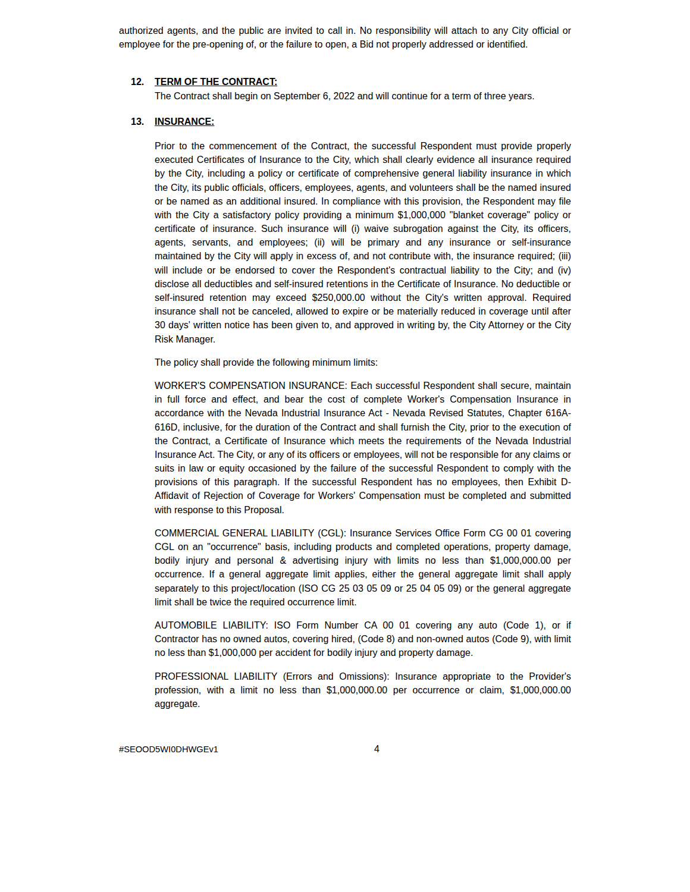authorized agents, and the public are invited to call in. No responsibility will attach to any City official or employee for the pre-opening of, or the failure to open, a Bid not properly addressed or identified.
12.
TERM OF THE CONTRACT:
The Contract shall begin on September 6, 2022 and will continue for a term of three years.
13.
INSURANCE:
Prior to the commencement of the Contract, the successful Respondent must provide properly executed Certificates of Insurance to the City, which shall clearly evidence all insurance required by the City, including a policy or certificate of comprehensive general liability insurance in which the City, its public officials, officers, employees, agents, and volunteers shall be the named insured or be named as an additional insured. In compliance with this provision, the Respondent may file with the City a satisfactory policy providing a minimum $1,000,000 "blanket coverage" policy or certificate of insurance. Such insurance will (i) waive subrogation against the City, its officers, agents, servants, and employees; (ii) will be primary and any insurance or self-insurance maintained by the City will apply in excess of, and not contribute with, the insurance required; (iii) will include or be endorsed to cover the Respondent's contractual liability to the City; and (iv) disclose all deductibles and self-insured retentions in the Certificate of Insurance. No deductible or self-insured retention may exceed $250,000.00 without the City's written approval. Required insurance shall not be canceled, allowed to expire or be materially reduced in coverage until after 30 days' written notice has been given to, and approved in writing by, the City Attorney or the City Risk Manager.
The policy shall provide the following minimum limits:
WORKER'S COMPENSATION INSURANCE: Each successful Respondent shall secure, maintain in full force and effect, and bear the cost of complete Worker's Compensation Insurance in accordance with the Nevada Industrial Insurance Act - Nevada Revised Statutes, Chapter 616A-616D, inclusive, for the duration of the Contract and shall furnish the City, prior to the execution of the Contract, a Certificate of Insurance which meets the requirements of the Nevada Industrial Insurance Act. The City, or any of its officers or employees, will not be responsible for any claims or suits in law or equity occasioned by the failure of the successful Respondent to comply with the provisions of this paragraph. If the successful Respondent has no employees, then Exhibit D- Affidavit of Rejection of Coverage for Workers' Compensation must be completed and submitted with response to this Proposal.
COMMERCIAL GENERAL LIABILITY (CGL): Insurance Services Office Form CG 00 01 covering CGL on an "occurrence" basis, including products and completed operations, property damage, bodily injury and personal & advertising injury with limits no less than $1,000,000.00 per occurrence. If a general aggregate limit applies, either the general aggregate limit shall apply separately to this project/location (ISO CG 25 03 05 09 or 25 04 05 09) or the general aggregate limit shall be twice the required occurrence limit.
AUTOMOBILE LIABILITY: ISO Form Number CA 00 01 covering any auto (Code 1), or if Contractor has no owned autos, covering hired, (Code 8) and non-owned autos (Code 9), with limit no less than $1,000,000 per accident for bodily injury and property damage.
PROFESSIONAL LIABILITY (Errors and Omissions): Insurance appropriate to the Provider's profession, with a limit no less than $1,000,000.00 per occurrence or claim, $1,000,000.00 aggregate.
#SEOOD5WI0DHWGEv1
4